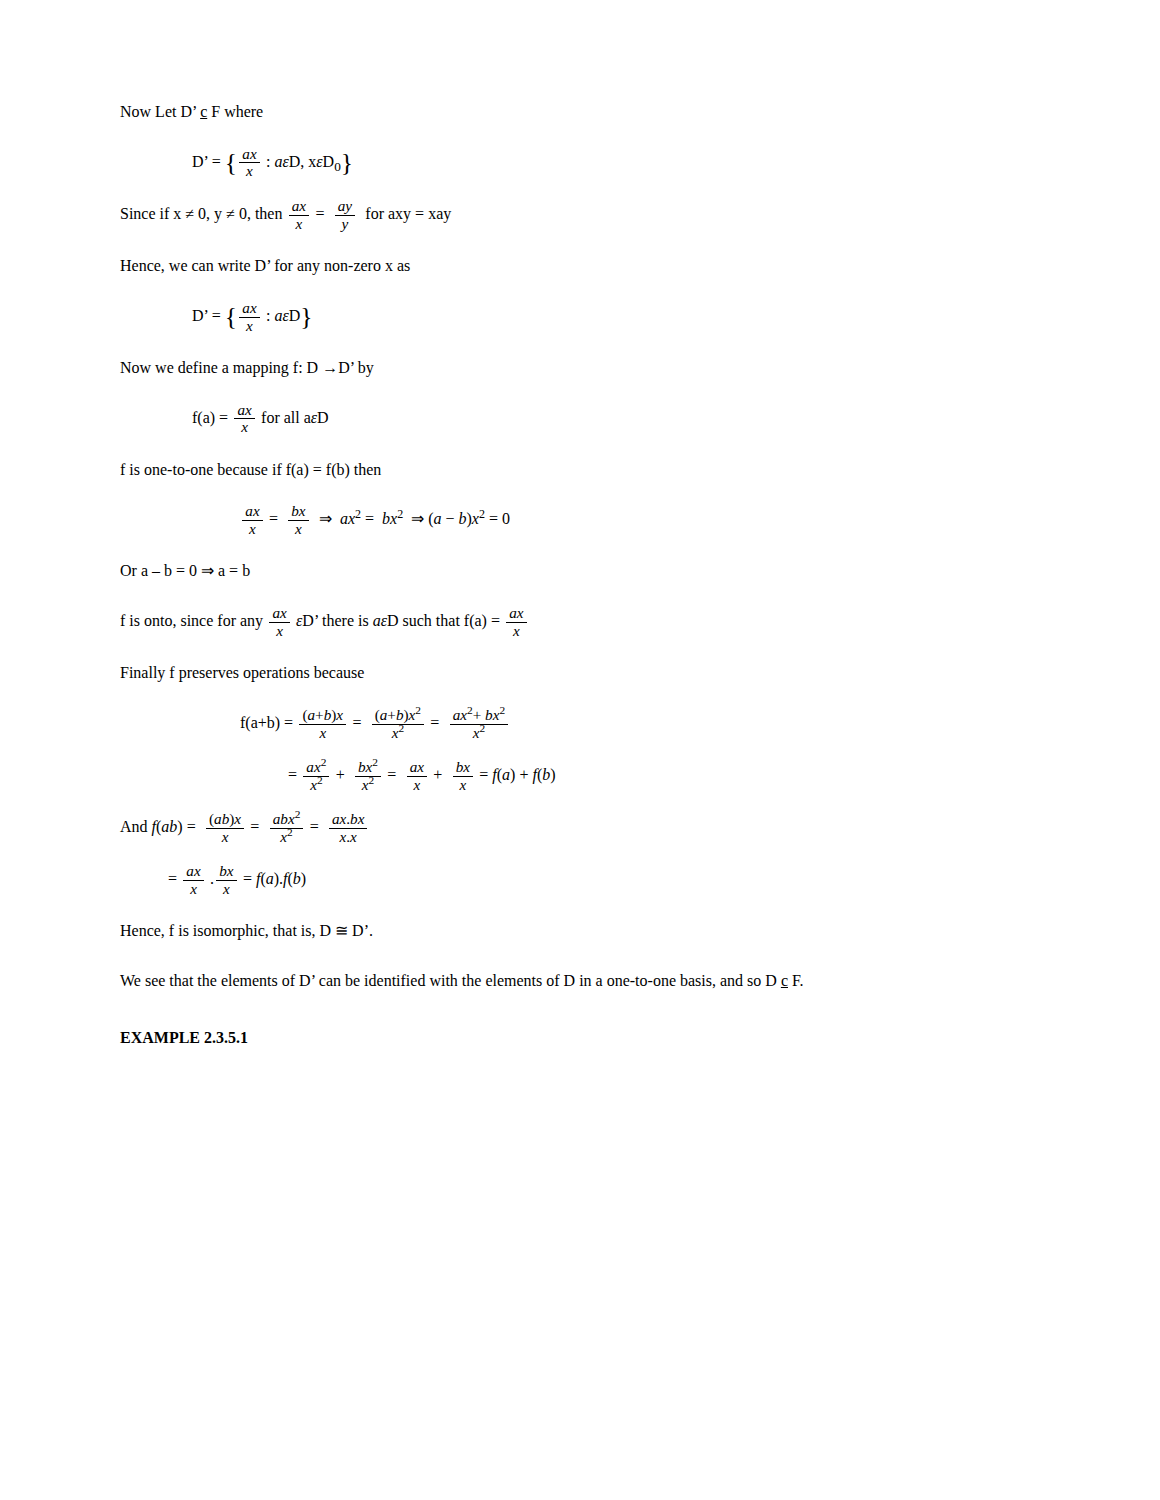Now Let D’ c F where
D’ = {ax x : aε D, xε D0}
Since if x ≠ 0, y ≠ 0, then ax x = ay y for axy = xay
Hence, we can write D’ for any non-zero x as
D’ = {ax x : aε D}
Now we define a mapping f: D →D’ by
f(a) = ax x for all aε D
f is one-to-one because if f(a) = f(b) then
ax x = bx x ⇒ ax2 = bx2 ⇒ (a − b)x2 = 0
Or a – b = 0 ⇒ a = b
f is onto, since for any ax x ε D’ there is aε D such that f(a) = ax x
Finally f preserves operations because
f(a+b) = (a+b)x x = (a+b)x2 x2 = ax2+ bx2 x2
= ax2 x2 + bx2 x2 = ax x + bx x = f(a) + f(b)
And f(ab) = (ab)x x = abx2 x2 = ax.bx x.x
= ax x .bx x = f(a).f(b)
Hence, f is isomorphic, that is, D ≅ D’.
We see that the elements of D’ can be identified with the elements of D in a one-to-one basis, and so D c F.
EXAMPLE 2.3.5.1